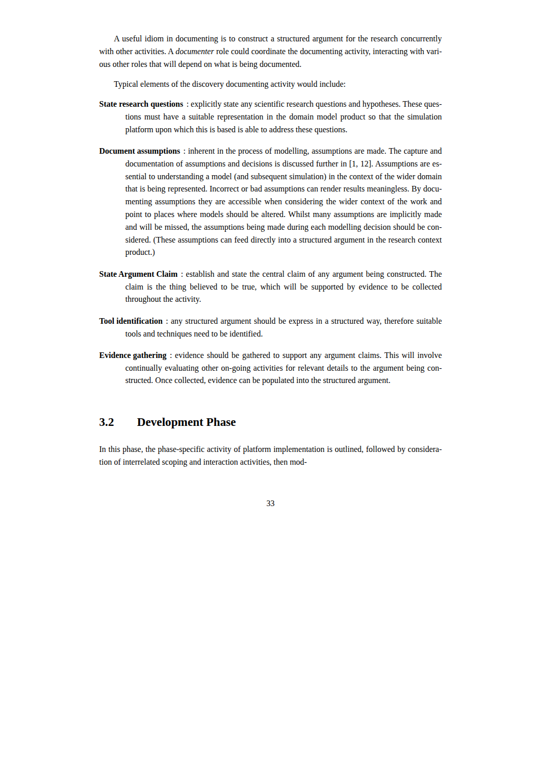A useful idiom in documenting is to construct a structured argument for the research concurrently with other activities. A documenter role could coordinate the documenting activity, interacting with various other roles that will depend on what is being documented.
Typical elements of the discovery documenting activity would include:
State research questions
: explicitly state any scientific research questions and hypotheses. These questions must have a suitable representation in the domain model product so that the simulation platform upon which this is based is able to address these questions.
Document assumptions
: inherent in the process of modelling, assumptions are made. The capture and documentation of assumptions and decisions is discussed further in [1, 12]. Assumptions are essential to understanding a model (and subsequent simulation) in the context of the wider domain that is being represented. Incorrect or bad assumptions can render results meaningless. By documenting assumptions they are accessible when considering the wider context of the work and point to places where models should be altered. Whilst many assumptions are implicitly made and will be missed, the assumptions being made during each modelling decision should be considered. (These assumptions can feed directly into a structured argument in the research context product.)
State Argument Claim
: establish and state the central claim of any argument being constructed. The claim is the thing believed to be true, which will be supported by evidence to be collected throughout the activity.
Tool identification
: any structured argument should be express in a structured way, therefore suitable tools and techniques need to be identified.
Evidence gathering
: evidence should be gathered to support any argument claims. This will involve continually evaluating other on-going activities for relevant details to the argument being constructed. Once collected, evidence can be populated into the structured argument.
3.2 Development Phase
In this phase, the phase-specific activity of platform implementation is outlined, followed by consideration of interrelated scoping and interaction activities, then mod-
33